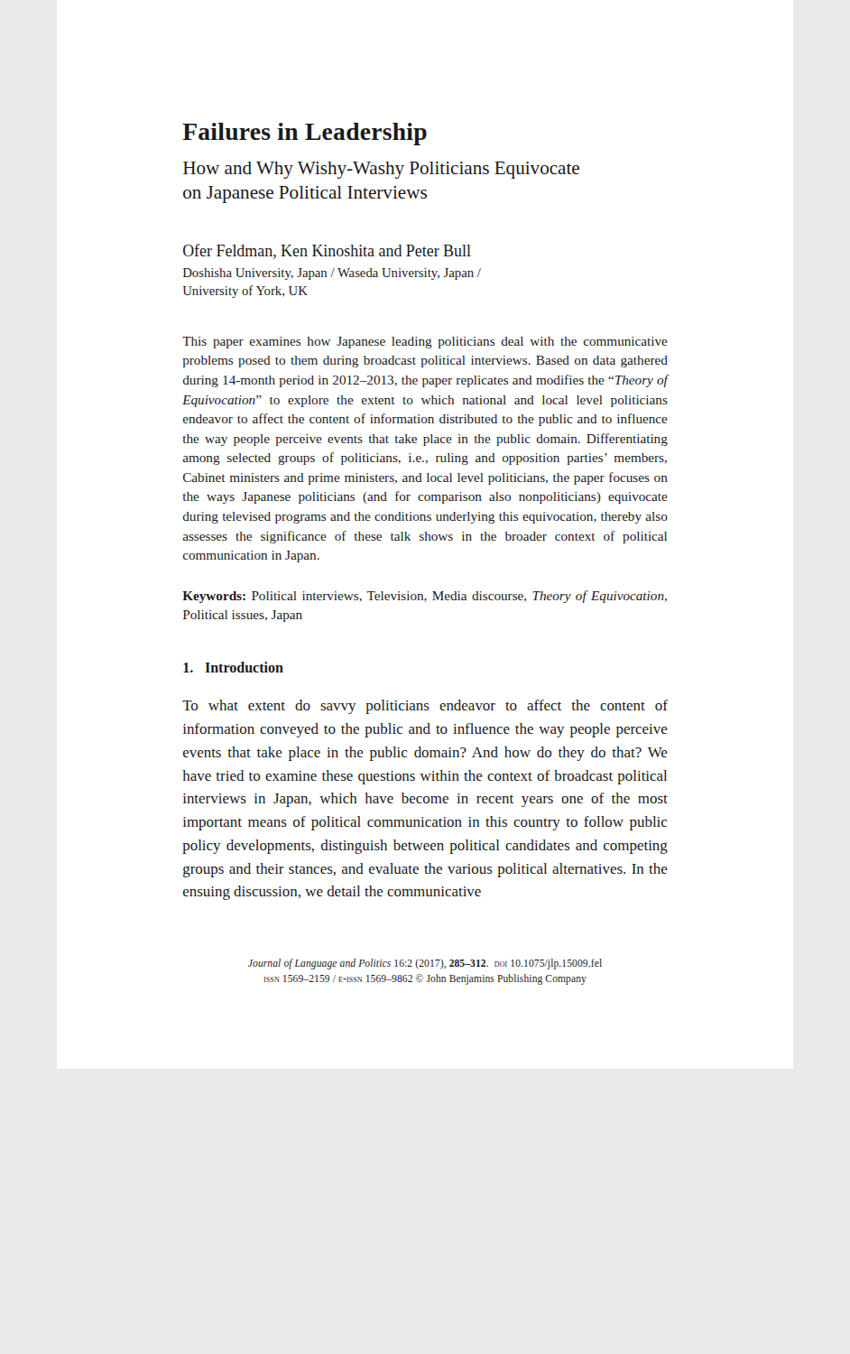Failures in Leadership
How and Why Wishy-Washy Politicians Equivocate
on Japanese Political Interviews
Ofer Feldman, Ken Kinoshita and Peter Bull
Doshisha University, Japan / Waseda University, Japan /
University of York, UK
This paper examines how Japanese leading politicians deal with the communicative problems posed to them during broadcast political interviews. Based on data gathered during 14-month period in 2012–2013, the paper replicates and modifies the “Theory of Equivocation” to explore the extent to which national and local level politicians endeavor to affect the content of information distributed to the public and to influence the way people perceive events that take place in the public domain. Differentiating among selected groups of politicians, i.e., ruling and opposition parties’ members, Cabinet ministers and prime ministers, and local level politicians, the paper focuses on the ways Japanese politicians (and for comparison also nonpoliticians) equivocate during televised programs and the conditions underlying this equivocation, thereby also assesses the significance of these talk shows in the broader context of political communication in Japan.
Keywords: Political interviews, Television, Media discourse, Theory of Equivocation, Political issues, Japan
1. Introduction
To what extent do savvy politicians endeavor to affect the content of information conveyed to the public and to influence the way people perceive events that take place in the public domain? And how do they do that? We have tried to examine these questions within the context of broadcast political interviews in Japan, which have become in recent years one of the most important means of political communication in this country to follow public policy developments, distinguish between political candidates and competing groups and their stances, and evaluate the various political alternatives. In the ensuing discussion, we detail the communicative
Journal of Language and Politics 16:2 (2017), 285–312. doi 10.1075/jlp.15009.fel
issn 1569–2159 / e-issn 1569–9862 © John Benjamins Publishing Company